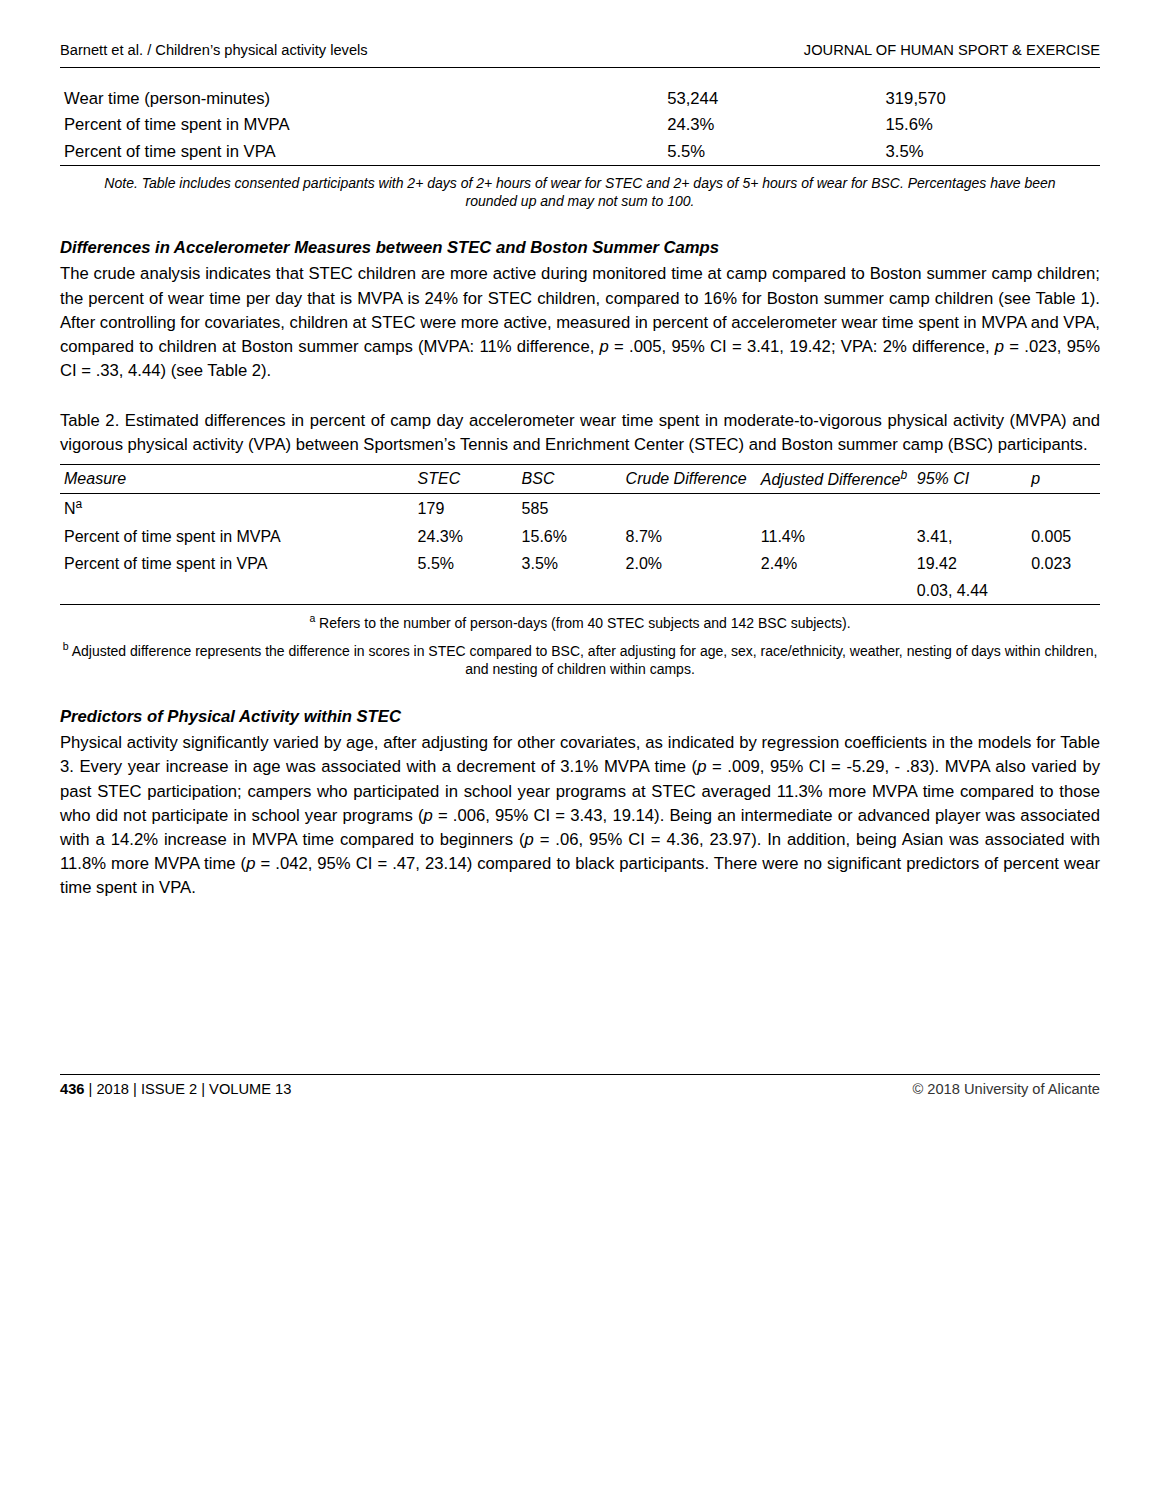Barnett et al. / Children’s physical activity levels
JOURNAL OF HUMAN SPORT & EXERCISE
| Wear time (person-minutes) | 53,244 | 319,570 |
| Percent of time spent in MVPA | 24.3% | 15.6% |
| Percent of time spent in VPA | 5.5% | 3.5% |
Note. Table includes consented participants with 2+ days of 2+ hours of wear for STEC and 2+ days of 5+ hours of wear for BSC. Percentages have been rounded up and may not sum to 100.
Differences in Accelerometer Measures between STEC and Boston Summer Camps
The crude analysis indicates that STEC children are more active during monitored time at camp compared to Boston summer camp children; the percent of wear time per day that is MVPA is 24% for STEC children, compared to 16% for Boston summer camp children (see Table 1). After controlling for covariates, children at STEC were more active, measured in percent of accelerometer wear time spent in MVPA and VPA, compared to children at Boston summer camps (MVPA: 11% difference, p = .005, 95% CI = 3.41, 19.42; VPA: 2% difference, p = .023, 95% CI = .33, 4.44) (see Table 2).
Table 2. Estimated differences in percent of camp day accelerometer wear time spent in moderate-to-vigorous physical activity (MVPA) and vigorous physical activity (VPA) between Sportsmen’s Tennis and Enrichment Center (STEC) and Boston summer camp (BSC) participants.
| Measure | STEC | BSC | Crude Difference | Adjusted Difference b | 95% CI | p |
| --- | --- | --- | --- | --- | --- | --- |
| N a | 179 | 585 | | | | |
| Percent of time spent in MVPA | 24.3% | 15.6% | 8.7% | 11.4% | 3.41, | 0.005 |
| Percent of time spent in VPA | 5.5% | 3.5% | 2.0% | 2.4% | 19.42 | 0.023 |
| | | | | | 0.03, 4.44 | |
a Refers to the number of person-days (from 40 STEC subjects and 142 BSC subjects).
b Adjusted difference represents the difference in scores in STEC compared to BSC, after adjusting for age, sex, race/ethnicity, weather, nesting of days within children, and nesting of children within camps.
Predictors of Physical Activity within STEC
Physical activity significantly varied by age, after adjusting for other covariates, as indicated by regression coefficients in the models for Table 3. Every year increase in age was associated with a decrement of 3.1% MVPA time (p = .009, 95% CI = -5.29, - .83). MVPA also varied by past STEC participation; campers who participated in school year programs at STEC averaged 11.3% more MVPA time compared to those who did not participate in school year programs (p = .006, 95% CI = 3.43, 19.14). Being an intermediate or advanced player was associated with a 14.2% increase in MVPA time compared to beginners (p = .06, 95% CI = 4.36, 23.97). In addition, being Asian was associated with 11.8% more MVPA time (p = .042, 95% CI = .47, 23.14) compared to black participants. There were no significant predictors of percent wear time spent in VPA.
436 | 2018 | ISSUE 2 | VOLUME 13
© 2018 University of Alicante